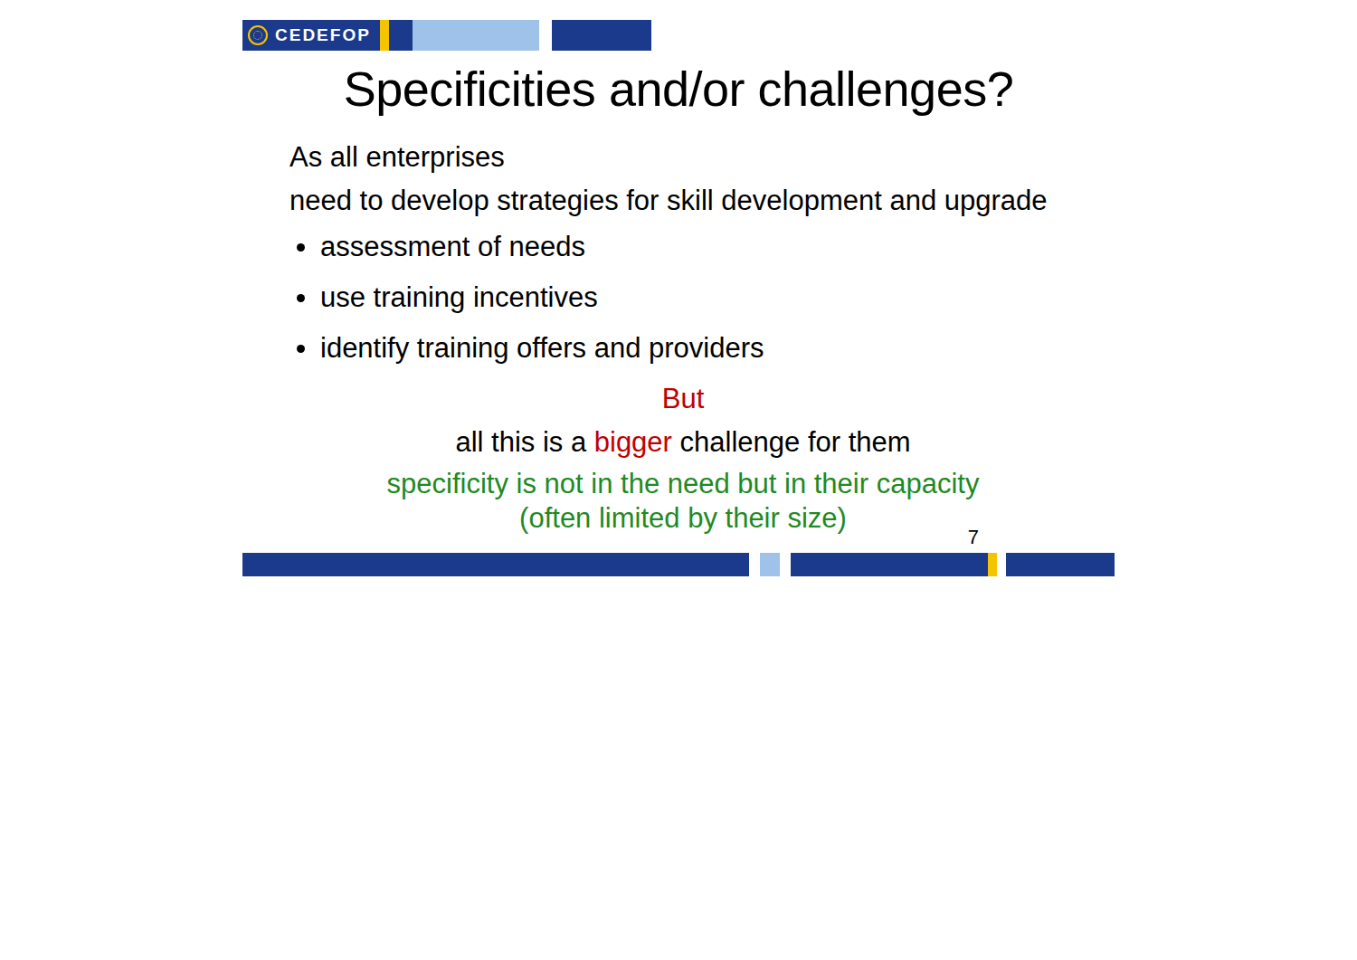CEDEFOP
Specificities and/or challenges?
As all enterprises
need to develop strategies for skill development and upgrade
assessment of needs
use training incentives
identify training offers and providers
But
all this is a bigger challenge for them
specificity is not in the need but in their capacity
(often limited by their size)
7